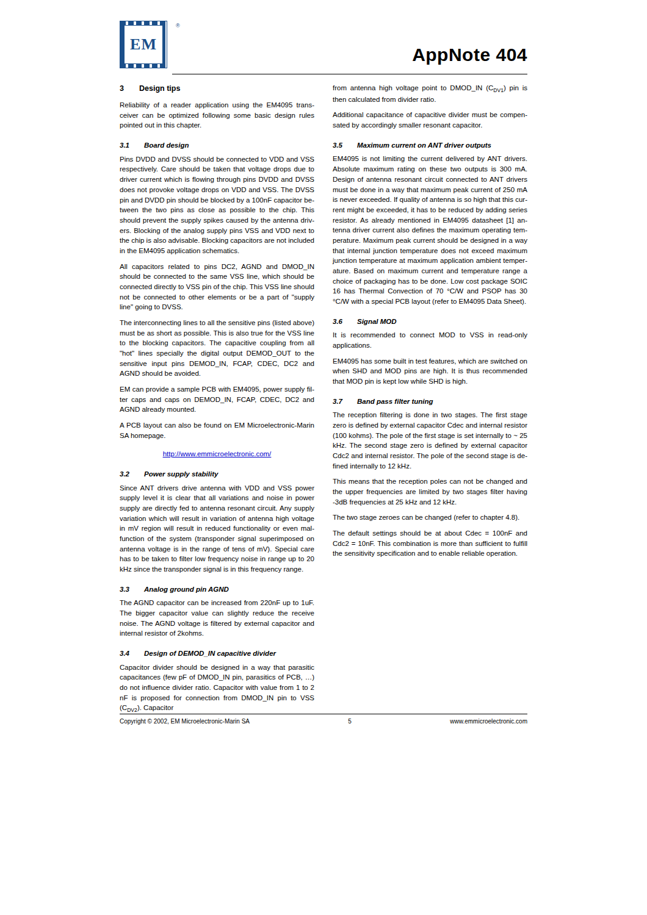EM
®
AppNote 404
3 Design tips
Reliability of a reader application using the EM4095 transceiver can be optimized following some basic design rules pointed out in this chapter.
3.1 Board design
Pins DVDD and DVSS should be connected to VDD and VSS respectively. Care should be taken that voltage drops due to driver current which is flowing through pins DVDD and DVSS does not provoke voltage drops on VDD and VSS. The DVSS pin and DVDD pin should be blocked by a 100nF capacitor between the two pins as close as possible to the chip. This should prevent the supply spikes caused by the antenna drivers. Blocking of the analog supply pins VSS and VDD next to the chip is also advisable. Blocking capacitors are not included in the EM4095 application schematics.
All capacitors related to pins DC2, AGND and DMOD_IN should be connected to the same VSS line, which should be connected directly to VSS pin of the chip. This VSS line should not be connected to other elements or be a part of "supply line" going to DVSS.
The interconnecting lines to all the sensitive pins (listed above) must be as short as possible. This is also true for the VSS line to the blocking capacitors. The capacitive coupling from all "hot" lines specially the digital output DEMOD_OUT to the sensitive input pins DEMOD_IN, FCAP, CDEC, DC2 and AGND should be avoided.
EM can provide a sample PCB with EM4095, power supply filter caps and caps on DEMOD_IN, FCAP, CDEC, DC2 and AGND already mounted.
A PCB layout can also be found on EM Microelectronic-Marin SA homepage.
http://www.emmicroelectronic.com/
3.2 Power supply stability
Since ANT drivers drive antenna with VDD and VSS power supply level it is clear that all variations and noise in power supply are directly fed to antenna resonant circuit. Any supply variation which will result in variation of antenna high voltage in mV region will result in reduced functionality or even malfunction of the system (transponder signal superimposed on antenna voltage is in the range of tens of mV). Special care has to be taken to filter low frequency noise in range up to 20 kHz since the transponder signal is in this frequency range.
3.3 Analog ground pin AGND
The AGND capacitor can be increased from 220nF up to 1uF. The bigger capacitor value can slightly reduce the receive noise. The AGND voltage is filtered by external capacitor and internal resistor of 2kohms.
3.4 Design of DEMOD_IN capacitive divider
Capacitor divider should be designed in a way that parasitic capacitances (few pF of DMOD_IN pin, parasitics of PCB, …) do not influence divider ratio. Capacitor with value from 1 to 2 nF is proposed for connection from DMOD_IN pin to VSS (CDV2). Capacitor
from antenna high voltage point to DMOD_IN (CDV1) pin is then calculated from divider ratio.
Additional capacitance of capacitive divider must be compensated by accordingly smaller resonant capacitor.
3.5 Maximum current on ANT driver outputs
EM4095 is not limiting the current delivered by ANT drivers. Absolute maximum rating on these two outputs is 300 mA. Design of antenna resonant circuit connected to ANT drivers must be done in a way that maximum peak current of 250 mA is never exceeded. If quality of antenna is so high that this current might be exceeded, it has to be reduced by adding series resistor. As already mentioned in EM4095 datasheet [1] antenna driver current also defines the maximum operating temperature. Maximum peak current should be designed in a way that internal junction temperature does not exceed maximum junction temperature at maximum application ambient temperature. Based on maximum current and temperature range a choice of packaging has to be done. Low cost package SOIC 16 has Thermal Convection of 70 °C/W and PSOP has 30 °C/W with a special PCB layout (refer to EM4095 Data Sheet).
3.6 Signal MOD
It is recommended to connect MOD to VSS in read-only applications.
EM4095 has some built in test features, which are switched on when SHD and MOD pins are high. It is thus recommended that MOD pin is kept low while SHD is high.
3.7 Band pass filter tuning
The reception filtering is done in two stages. The first stage zero is defined by external capacitor Cdec and internal resistor (100 kohms). The pole of the first stage is set internally to ~ 25 kHz. The second stage zero is defined by external capacitor Cdc2 and internal resistor. The pole of the second stage is defined internally to 12 kHz.
This means that the reception poles can not be changed and the upper frequencies are limited by two stages filter having -3dB frequencies at 25 kHz and 12 kHz.
The two stage zeroes can be changed (refer to chapter 4.8).
The default settings should be at about Cdec = 100nF and Cdc2 = 10nF. This combination is more than sufficient to fulfill the sensitivity specification and to enable reliable operation.
Copyright © 2002, EM Microelectronic-Marin SA
5
www.emmicroelectronic.com